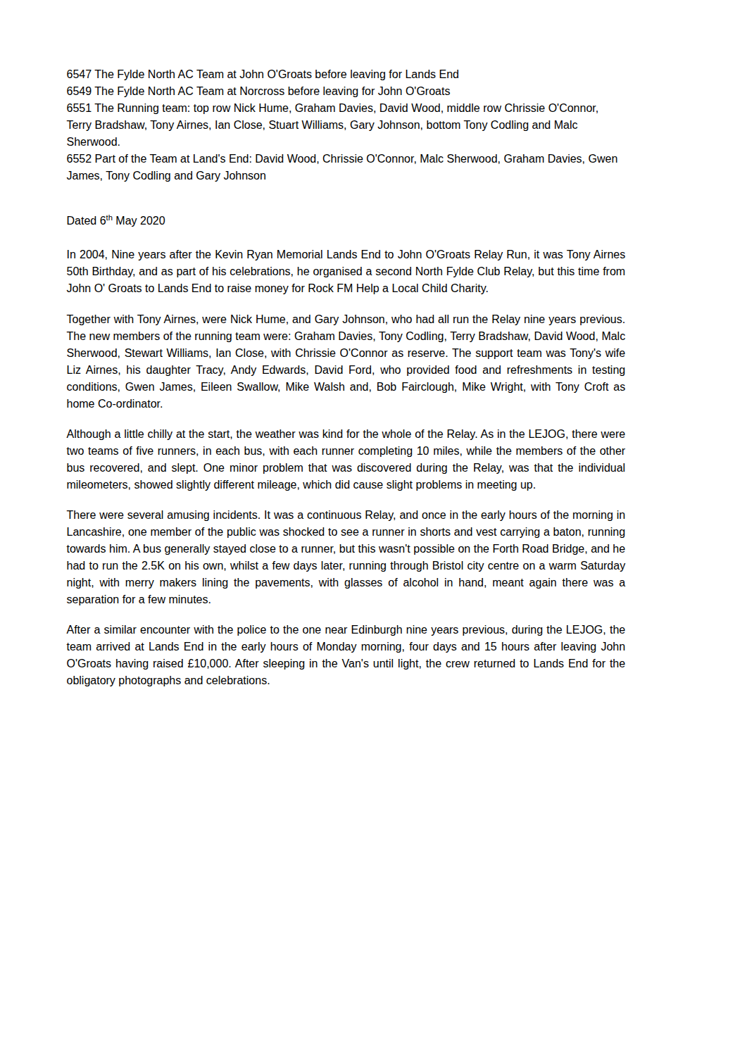6547 The Fylde North AC Team at John O'Groats before leaving for Lands End
6549 The Fylde North AC Team at Norcross before leaving for John O'Groats
6551 The Running team: top row Nick Hume, Graham Davies, David Wood, middle row Chrissie O'Connor, Terry Bradshaw, Tony Airnes, Ian Close, Stuart Williams, Gary Johnson, bottom Tony Codling and Malc Sherwood.
6552 Part of the Team at Land's End: David Wood, Chrissie O'Connor, Malc Sherwood, Graham Davies, Gwen James, Tony Codling and Gary Johnson
Dated 6th May 2020
In 2004, Nine years after the Kevin Ryan Memorial Lands End to John O'Groats Relay Run, it was Tony Airnes 50th Birthday, and as part of his celebrations, he organised a second North Fylde Club Relay, but this time from John O' Groats to Lands End to raise money for Rock FM Help a Local Child Charity.
Together with Tony Airnes, were Nick Hume, and Gary Johnson, who had all run the Relay nine years previous. The new members of the running team were: Graham Davies, Tony Codling, Terry Bradshaw, David Wood, Malc Sherwood, Stewart Williams, Ian Close, with Chrissie O'Connor as reserve. The support team was Tony's wife Liz Airnes, his daughter Tracy, Andy Edwards, David Ford, who provided food and refreshments in testing conditions, Gwen James, Eileen Swallow, Mike Walsh and, Bob Fairclough, Mike Wright, with Tony Croft as home Co-ordinator.
Although a little chilly at the start, the weather was kind for the whole of the Relay. As in the LEJOG, there were two teams of five runners, in each bus, with each runner completing 10 miles, while the members of the other bus recovered, and slept. One minor problem that was discovered during the Relay, was that the individual mileometers, showed slightly different mileage, which did cause slight problems in meeting up.
There were several amusing incidents. It was a continuous Relay, and once in the early hours of the morning in Lancashire, one member of the public was shocked to see a runner in shorts and vest carrying a baton, running towards him. A bus generally stayed close to a runner, but this wasn't possible on the Forth Road Bridge, and he had to run the 2.5K on his own, whilst a few days later, running through Bristol city centre on a warm Saturday night, with merry makers lining the pavements, with glasses of alcohol in hand, meant again there was a separation for a few minutes.
After a similar encounter with the police to the one near Edinburgh nine years previous, during the LEJOG, the team arrived at Lands End in the early hours of Monday morning, four days and 15 hours after leaving John O'Groats having raised £10,000. After sleeping in the Van's until light, the crew returned to Lands End for the obligatory photographs and celebrations.